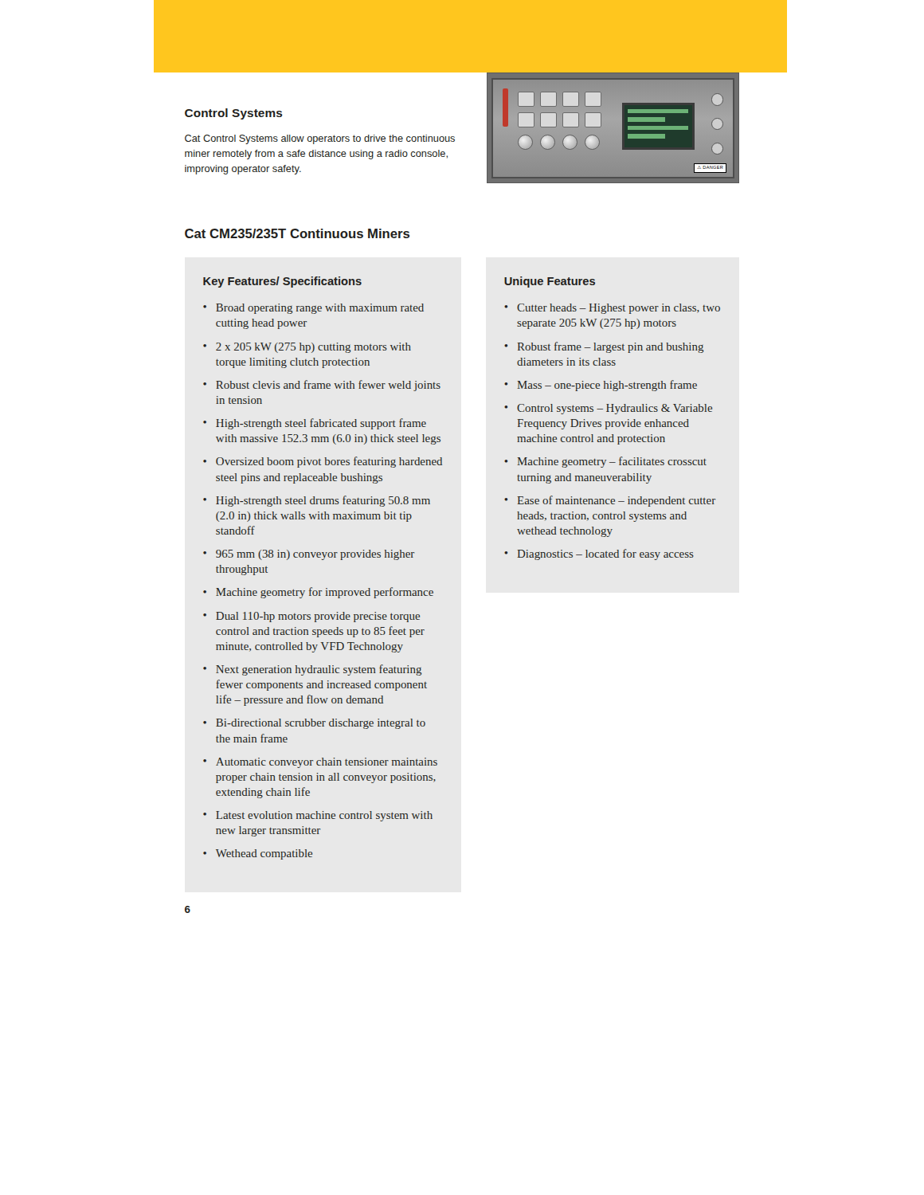Control Systems
Cat Control Systems allow operators to drive the continuous miner remotely from a safe distance using a radio console, improving operator safety.
DANGER
Cat CM235/235T Continuous Miners
Key Features/ Specifications
Broad operating range with maximum rated cutting head power
2 x 205 kW (275 hp) cutting motors with torque limiting clutch protection
Robust clevis and frame with fewer weld joints in tension
High-strength steel fabricated support frame with massive 152.3 mm (6.0 in) thick steel legs
Oversized boom pivot bores featuring hardened steel pins and replaceable bushings
High-strength steel drums featuring 50.8 mm (2.0 in) thick walls with maximum bit tip standoff
965 mm (38 in) conveyor provides higher throughput
Machine geometry for improved performance
Dual 110-hp motors provide precise torque control and traction speeds up to 85 feet per minute, controlled by VFD Technology
Next generation hydraulic system featuring fewer components and increased component life – pressure and flow on demand
Bi-directional scrubber discharge integral to the main frame
Automatic conveyor chain tensioner maintains proper chain tension in all conveyor positions, extending chain life
Latest evolution machine control system with new larger transmitter
Wethead compatible
Unique Features
Cutter heads – Highest power in class, two separate 205 kW (275 hp) motors
Robust frame – largest pin and bushing diameters in its class
Mass – one-piece high-strength frame
Control systems – Hydraulics & Variable Frequency Drives provide enhanced machine control and protection
Machine geometry – facilitates crosscut turning and maneuverability
Ease of maintenance – independent cutter heads, traction, control systems and wethead technology
Diagnostics – located for easy access
6